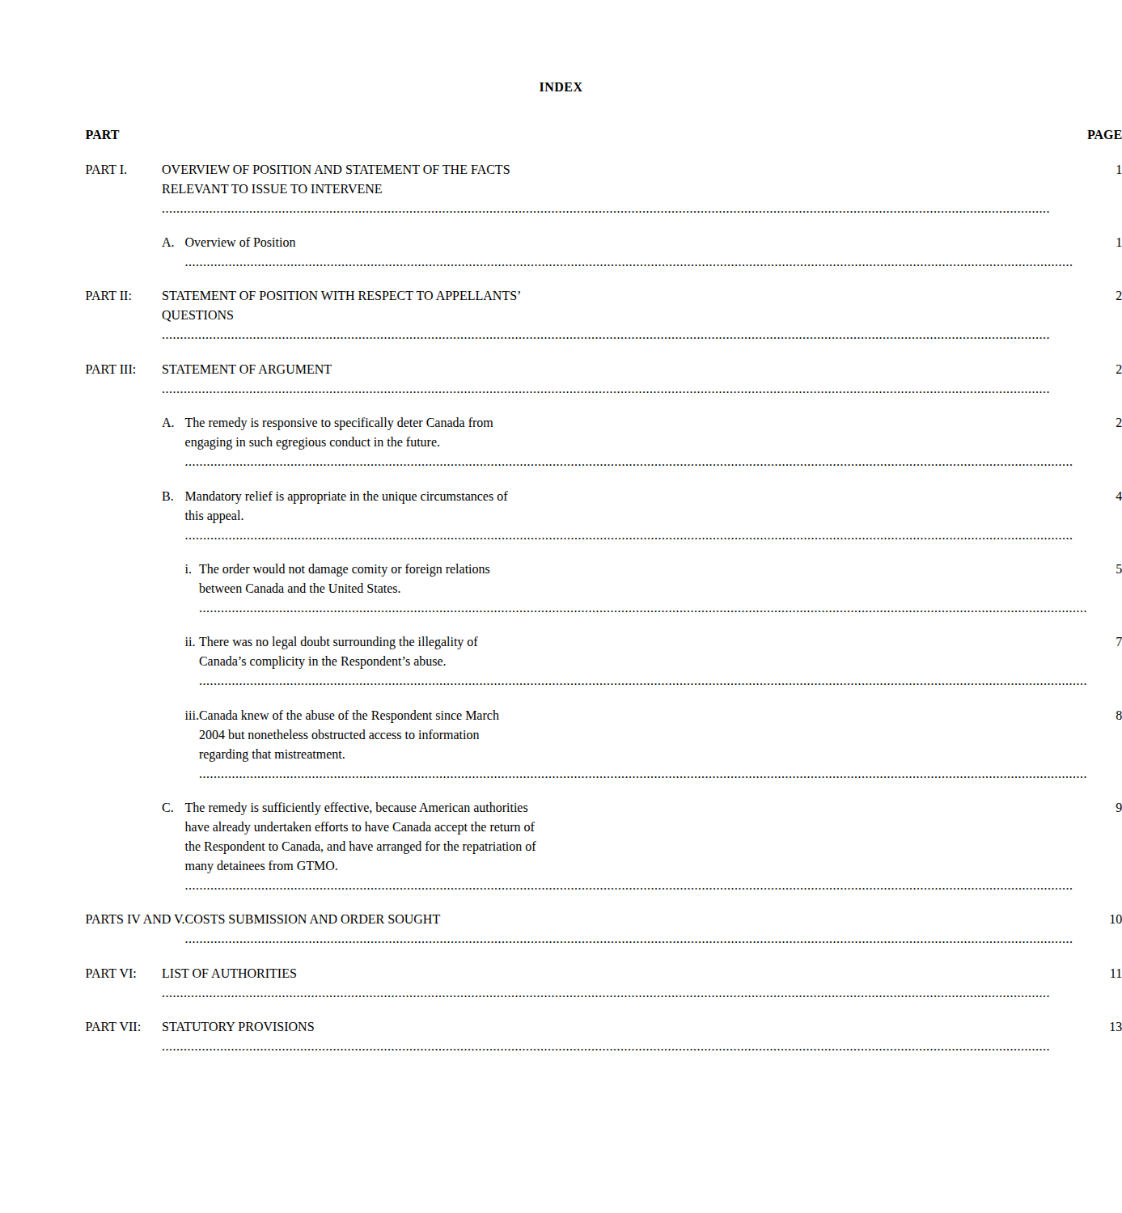INDEX
| PART | | | | PAGE |
| PART I. | OVERVIEW OF POSITION AND STATEMENT OF THE FACTS RELEVANT TO ISSUE TO INTERVENE | 1 |
| | A. | Overview of Position | 1 |
| PART II: | STATEMENT OF POSITION WITH RESPECT TO APPELLANTS’ QUESTIONS | 2 |
| PART III: | STATEMENT OF ARGUMENT | 2 |
| | A. | The remedy is responsive to specifically deter Canada from engaging in such egregious conduct in the future. | 2 |
| | B. | Mandatory relief is appropriate in the unique circumstances of this appeal. | 4 |
| | | i. | The order would not damage comity or foreign relations between Canada and the United States. | 5 |
| | | ii. | There was no legal doubt surrounding the illegality of Canada’s complicity in the Respondent’s abuse. | 7 |
| | | iii. | Canada knew of the abuse of the Respondent since March 2004 but nonetheless obstructed access to information regarding that mistreatment. | 8 |
| | C. | The remedy is sufficiently effective, because American authorities have already undertaken efforts to have Canada accept the return of the Respondent to Canada, and have arranged for the repatriation of many detainees from GTMO. | 9 |
| PARTS IV AND V. | COSTS SUBMISSION AND ORDER SOUGHT | 10 |
| PART VI: | LIST OF AUTHORITIES | 11 |
| PART VII: | STATUTORY PROVISIONS | 13 |